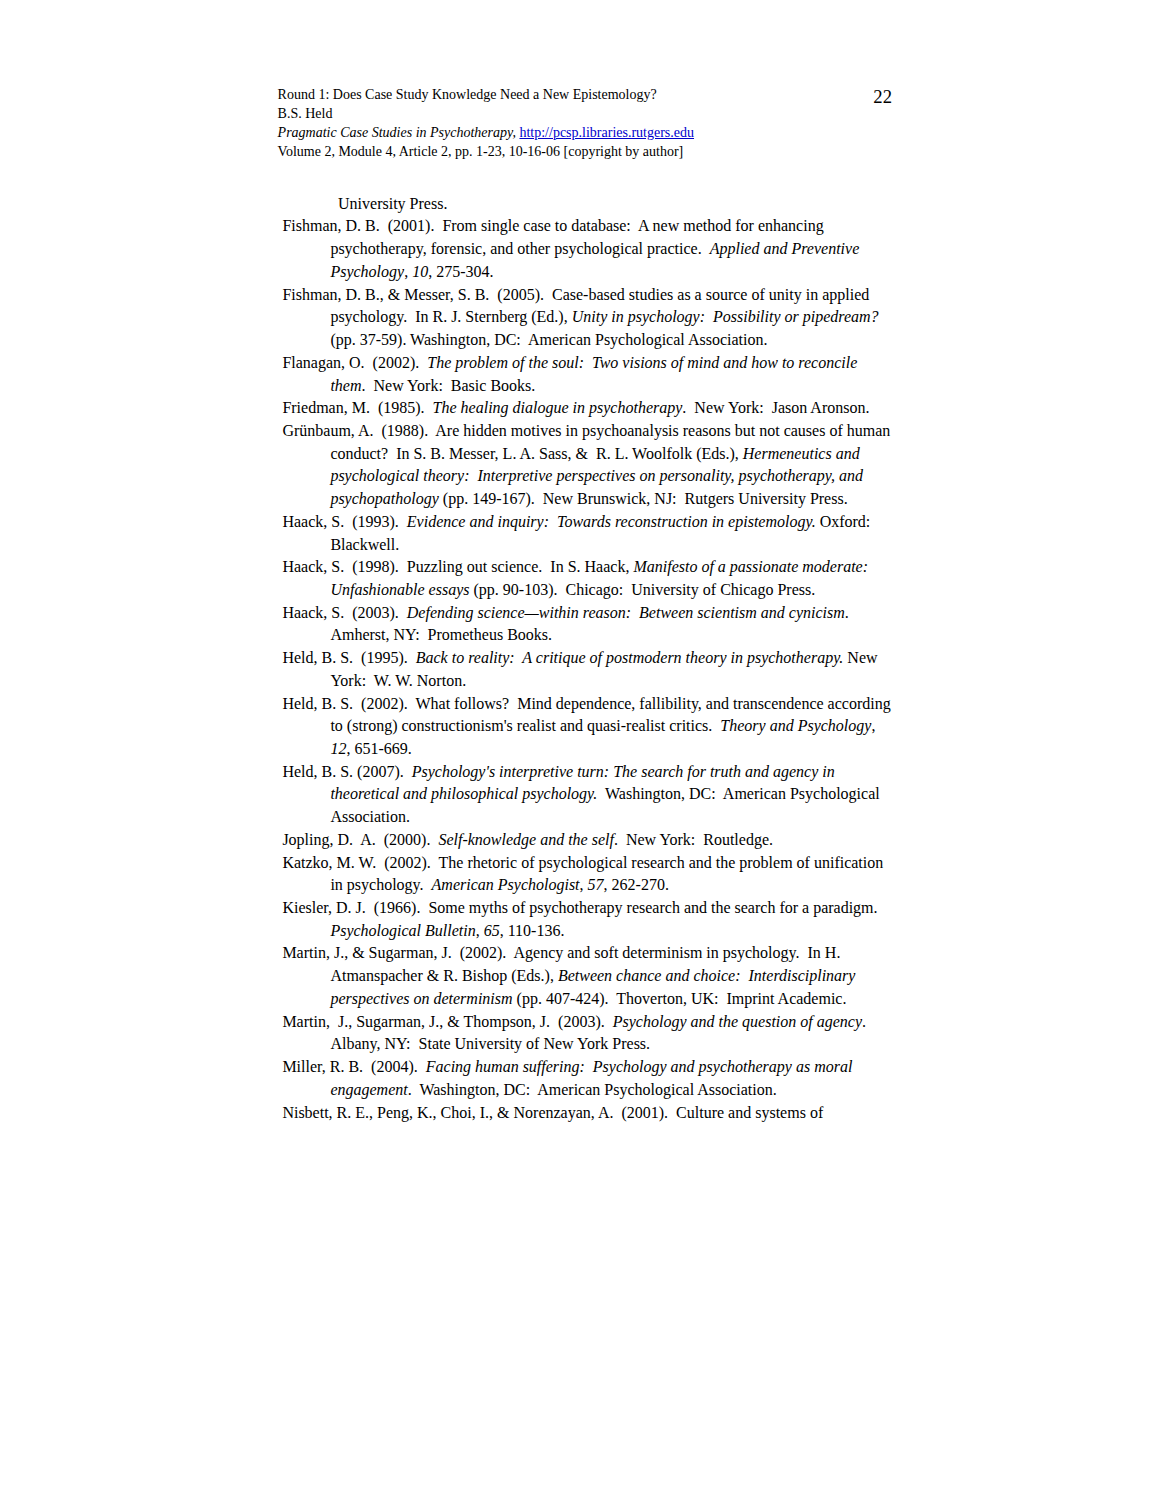22
Round 1: Does Case Study Knowledge Need a New Epistemology?
B.S. Held
Pragmatic Case Studies in Psychotherapy, http://pcsp.libraries.rutgers.edu
Volume 2, Module 4, Article 2, pp. 1-23, 10-16-06 [copyright by author]
University Press.
Fishman, D. B. (2001). From single case to database: A new method for enhancing psychotherapy, forensic, and other psychological practice. Applied and Preventive Psychology, 10, 275-304.
Fishman, D. B., & Messer, S. B. (2005). Case-based studies as a source of unity in applied psychology. In R. J. Sternberg (Ed.), Unity in psychology: Possibility or pipedream? (pp. 37-59). Washington, DC: American Psychological Association.
Flanagan, O. (2002). The problem of the soul: Two visions of mind and how to reconcile them. New York: Basic Books.
Friedman, M. (1985). The healing dialogue in psychotherapy. New York: Jason Aronson.
Grünbaum, A. (1988). Are hidden motives in psychoanalysis reasons but not causes of human conduct? In S. B. Messer, L. A. Sass, & R. L. Woolfolk (Eds.), Hermeneutics and psychological theory: Interpretive perspectives on personality, psychotherapy, and psychopathology (pp. 149-167). New Brunswick, NJ: Rutgers University Press.
Haack, S. (1993). Evidence and inquiry: Towards reconstruction in epistemology. Oxford: Blackwell.
Haack, S. (1998). Puzzling out science. In S. Haack, Manifesto of a passionate moderate: Unfashionable essays (pp. 90-103). Chicago: University of Chicago Press.
Haack, S. (2003). Defending science—within reason: Between scientism and cynicism. Amherst, NY: Prometheus Books.
Held, B. S. (1995). Back to reality: A critique of postmodern theory in psychotherapy. New York: W. W. Norton.
Held, B. S. (2002). What follows? Mind dependence, fallibility, and transcendence according to (strong) constructionism's realist and quasi-realist critics. Theory and Psychology, 12, 651-669.
Held, B. S. (2007). Psychology's interpretive turn: The search for truth and agency in theoretical and philosophical psychology. Washington, DC: American Psychological Association.
Jopling, D. A. (2000). Self-knowledge and the self. New York: Routledge.
Katzko, M. W. (2002). The rhetoric of psychological research and the problem of unification in psychology. American Psychologist, 57, 262-270.
Kiesler, D. J. (1966). Some myths of psychotherapy research and the search for a paradigm. Psychological Bulletin, 65, 110-136.
Martin, J., & Sugarman, J. (2002). Agency and soft determinism in psychology. In H. Atmanspacher & R. Bishop (Eds.), Between chance and choice: Interdisciplinary perspectives on determinism (pp. 407-424). Thoverton, UK: Imprint Academic.
Martin, J., Sugarman, J., & Thompson, J. (2003). Psychology and the question of agency. Albany, NY: State University of New York Press.
Miller, R. B. (2004). Facing human suffering: Psychology and psychotherapy as moral engagement. Washington, DC: American Psychological Association.
Nisbett, R. E., Peng, K., Choi, I., & Norenzayan, A. (2001). Culture and systems of